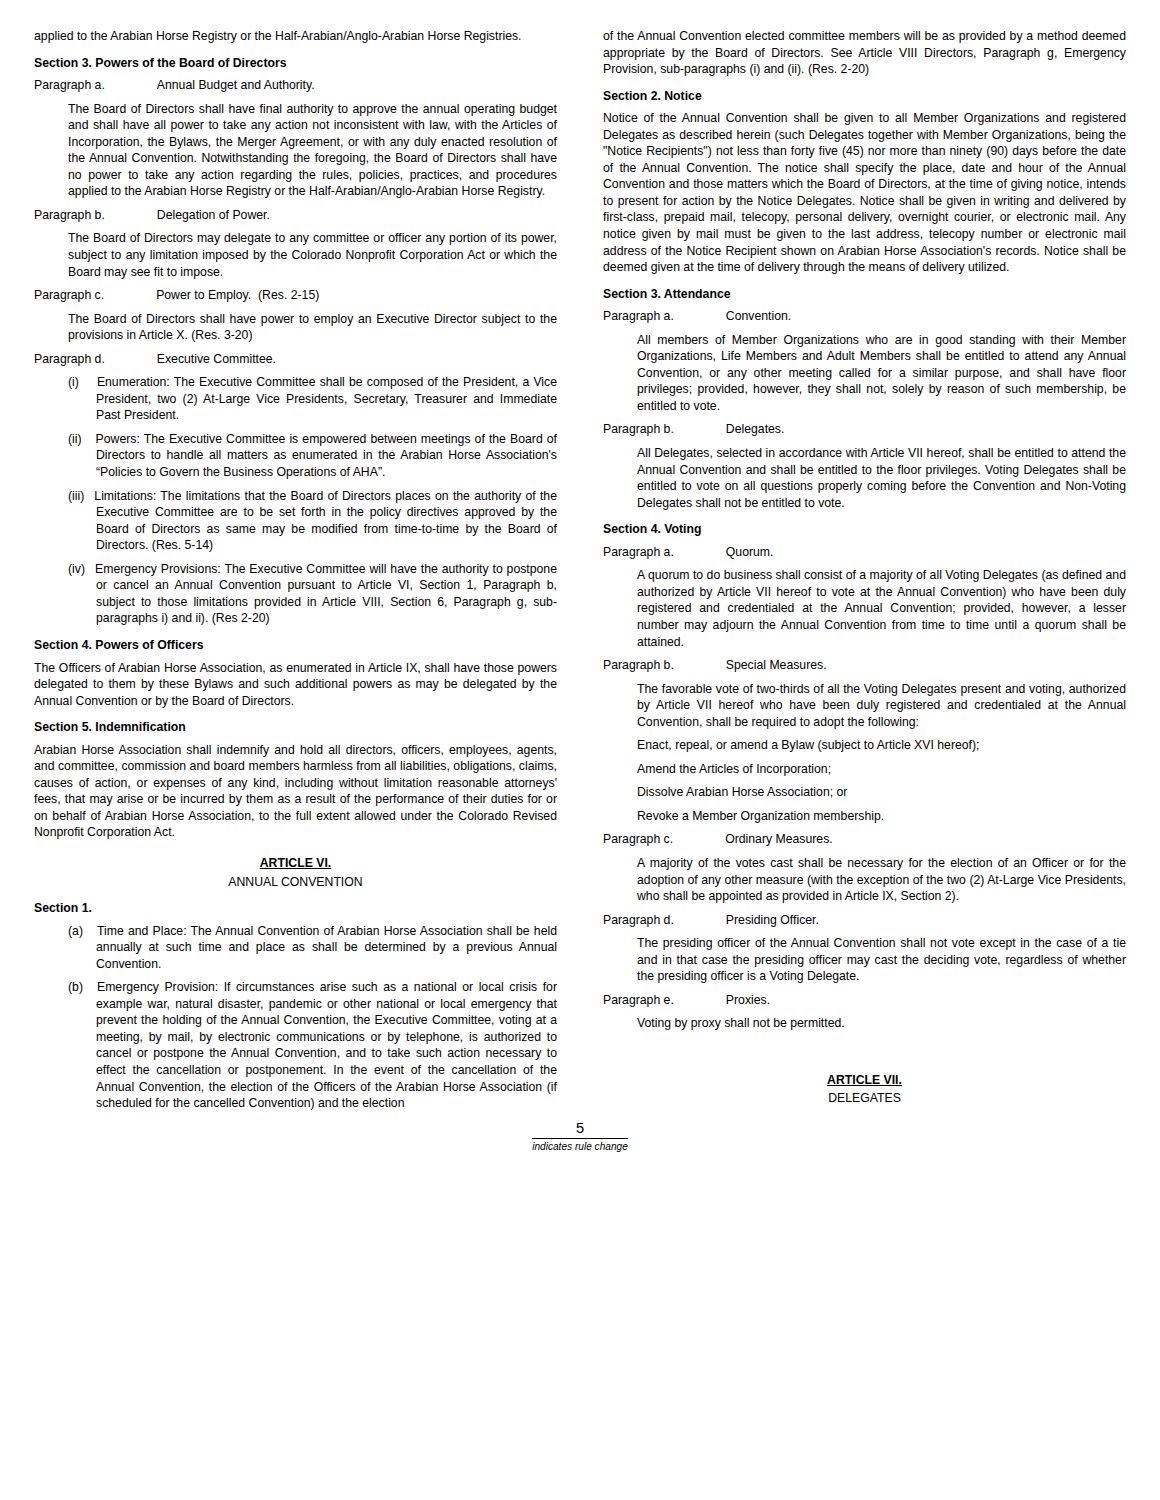applied to the Arabian Horse Registry or the Half-Arabian/Anglo-Arabian Horse Registries.
Section 3. Powers of the Board of Directors
Paragraph a. Annual Budget and Authority.
The Board of Directors shall have final authority to approve the annual operating budget and shall have all power to take any action not inconsistent with law, with the Articles of Incorporation, the Bylaws, the Merger Agreement, or with any duly enacted resolution of the Annual Convention. Notwithstanding the foregoing, the Board of Directors shall have no power to take any action regarding the rules, policies, practices, and procedures applied to the Arabian Horse Registry or the Half-Arabian/Anglo-Arabian Horse Registry.
Paragraph b. Delegation of Power.
The Board of Directors may delegate to any committee or officer any portion of its power, subject to any limitation imposed by the Colorado Nonprofit Corporation Act or which the Board may see fit to impose.
Paragraph c. Power to Employ. (Res. 2-15)
The Board of Directors shall have power to employ an Executive Director subject to the provisions in Article X. (Res. 3-20)
Paragraph d. Executive Committee.
(i) Enumeration: The Executive Committee shall be composed of the President, a Vice President, two (2) At-Large Vice Presidents, Secretary, Treasurer and Immediate Past President.
(ii) Powers: The Executive Committee is empowered between meetings of the Board of Directors to handle all matters as enumerated in the Arabian Horse Association's “Policies to Govern the Business Operations of AHA”.
(iii) Limitations: The limitations that the Board of Directors places on the authority of the Executive Committee are to be set forth in the policy directives approved by the Board of Directors as same may be modified from time-to-time by the Board of Directors. (Res. 5-14)
(iv) Emergency Provisions: The Executive Committee will have the authority to postpone or cancel an Annual Convention pursuant to Article VI, Section 1, Paragraph b, subject to those limitations provided in Article VIII, Section 6, Paragraph g, sub-paragraphs i) and ii). (Res 2-20)
Section 4. Powers of Officers
The Officers of Arabian Horse Association, as enumerated in Article IX, shall have those powers delegated to them by these Bylaws and such additional powers as may be delegated by the Annual Convention or by the Board of Directors.
Section 5. Indemnification
Arabian Horse Association shall indemnify and hold all directors, officers, employees, agents, and committee, commission and board members harmless from all liabilities, obligations, claims, causes of action, or expenses of any kind, including without limitation reasonable attorneys' fees, that may arise or be incurred by them as a result of the performance of their duties for or on behalf of Arabian Horse Association, to the full extent allowed under the Colorado Revised Nonprofit Corporation Act.
ARTICLE VI.
ANNUAL CONVENTION
Section 1.
(a) Time and Place: The Annual Convention of Arabian Horse Association shall be held annually at such time and place as shall be determined by a previous Annual Convention.
(b) Emergency Provision: If circumstances arise such as a national or local crisis for example war, natural disaster, pandemic or other national or local emergency that prevent the holding of the Annual Convention, the Executive Committee, voting at a meeting, by mail, by electronic communications or by telephone, is authorized to cancel or postpone the Annual Convention, and to take such action necessary to effect the cancellation or postponement. In the event of the cancellation of the Annual Convention, the election of the Officers of the Arabian Horse Association (if scheduled for the cancelled Convention) and the election
of the Annual Convention elected committee members will be as provided by a method deemed appropriate by the Board of Directors. See Article VIII Directors, Paragraph g, Emergency Provision, sub-paragraphs (i) and (ii). (Res. 2-20)
Section 2. Notice
Notice of the Annual Convention shall be given to all Member Organizations and registered Delegates as described herein (such Delegates together with Member Organizations, being the "Notice Recipients") not less than forty five (45) nor more than ninety (90) days before the date of the Annual Convention. The notice shall specify the place, date and hour of the Annual Convention and those matters which the Board of Directors, at the time of giving notice, intends to present for action by the Notice Delegates. Notice shall be given in writing and delivered by first-class, prepaid mail, telecopy, personal delivery, overnight courier, or electronic mail. Any notice given by mail must be given to the last address, telecopy number or electronic mail address of the Notice Recipient shown on Arabian Horse Association's records. Notice shall be deemed given at the time of delivery through the means of delivery utilized.
Section 3. Attendance
Paragraph a. Convention.
All members of Member Organizations who are in good standing with their Member Organizations, Life Members and Adult Members shall be entitled to attend any Annual Convention, or any other meeting called for a similar purpose, and shall have floor privileges; provided, however, they shall not, solely by reason of such membership, be entitled to vote.
Paragraph b. Delegates.
All Delegates, selected in accordance with Article VII hereof, shall be entitled to attend the Annual Convention and shall be entitled to the floor privileges. Voting Delegates shall be entitled to vote on all questions properly coming before the Convention and Non-Voting Delegates shall not be entitled to vote.
Section 4. Voting
Paragraph a. Quorum.
A quorum to do business shall consist of a majority of all Voting Delegates (as defined and authorized by Article VII hereof to vote at the Annual Convention) who have been duly registered and credentialed at the Annual Convention; provided, however, a lesser number may adjourn the Annual Convention from time to time until a quorum shall be attained.
Paragraph b. Special Measures.
The favorable vote of two-thirds of all the Voting Delegates present and voting, authorized by Article VII hereof who have been duly registered and credentialed at the Annual Convention, shall be required to adopt the following:
Enact, repeal, or amend a Bylaw (subject to Article XVI hereof);
Amend the Articles of Incorporation;
Dissolve Arabian Horse Association; or
Revoke a Member Organization membership.
Paragraph c. Ordinary Measures.
A majority of the votes cast shall be necessary for the election of an Officer or for the adoption of any other measure (with the exception of the two (2) At-Large Vice Presidents, who shall be appointed as provided in Article IX, Section 2).
Paragraph d. Presiding Officer.
The presiding officer of the Annual Convention shall not vote except in the case of a tie and in that case the presiding officer may cast the deciding vote, regardless of whether the presiding officer is a Voting Delegate.
Paragraph e. Proxies.
Voting by proxy shall not be permitted.
ARTICLE VII.
DELEGATES
5
indicates rule change